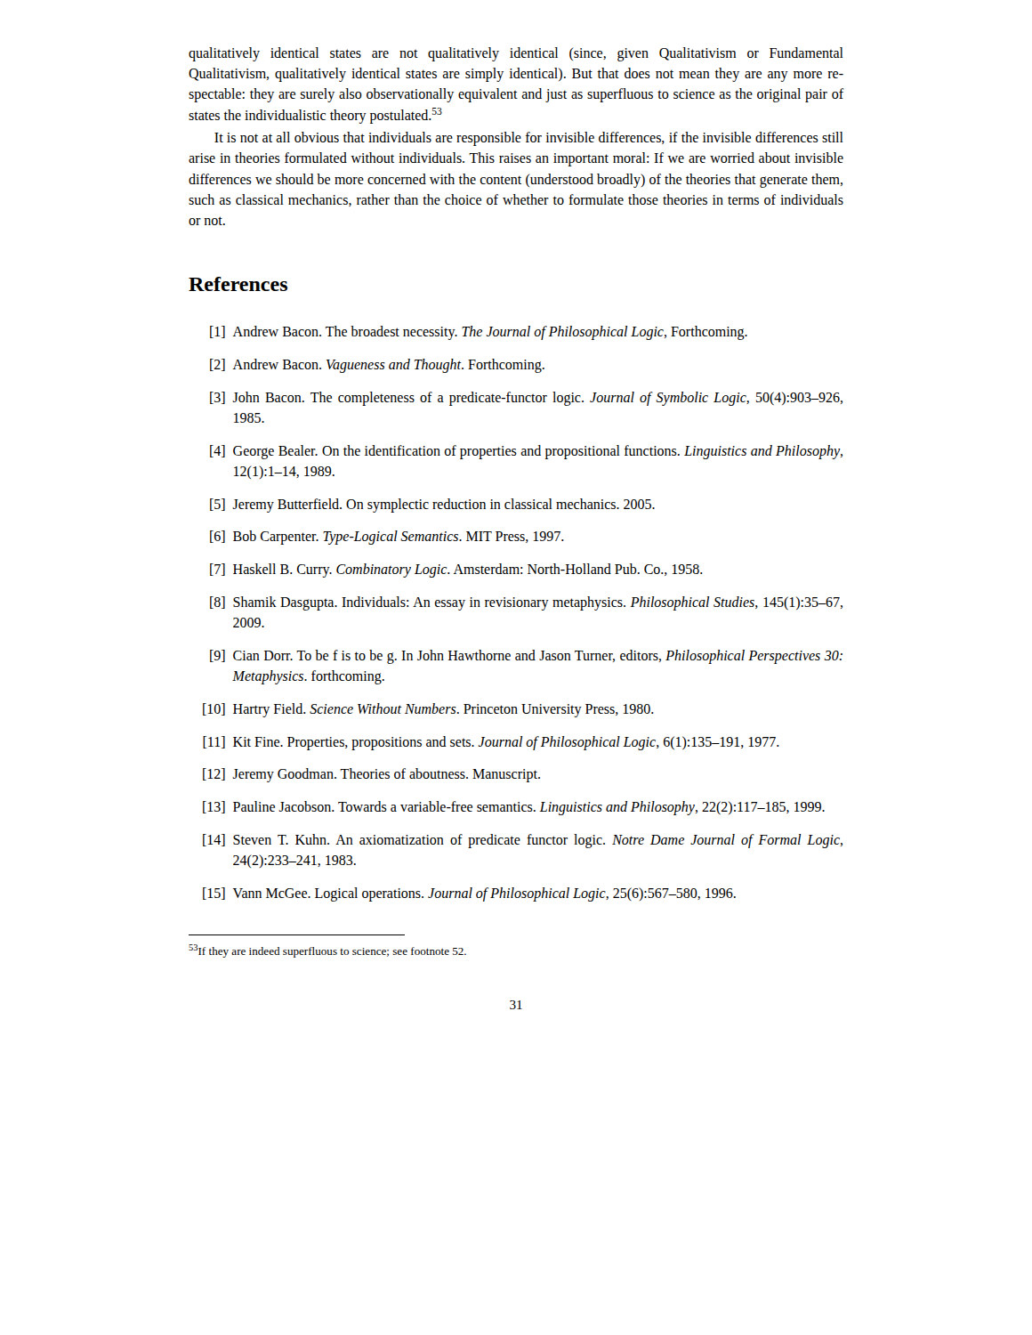qualitatively identical states are not qualitatively identical (since, given Qualitativism or Fundamental Qualitativism, qualitatively identical states are simply identical). But that does not mean they are any more respectable: they are surely also observationally equivalent and just as superfluous to science as the original pair of states the individualistic theory postulated.53
It is not at all obvious that individuals are responsible for invisible differences, if the invisible differences still arise in theories formulated without individuals. This raises an important moral: If we are worried about invisible differences we should be more concerned with the content (understood broadly) of the theories that generate them, such as classical mechanics, rather than the choice of whether to formulate those theories in terms of individuals or not.
References
Andrew Bacon. The broadest necessity. The Journal of Philosophical Logic, Forthcoming.
Andrew Bacon. Vagueness and Thought. Forthcoming.
John Bacon. The completeness of a predicate-functor logic. Journal of Symbolic Logic, 50(4):903–926, 1985.
George Bealer. On the identification of properties and propositional functions. Linguistics and Philosophy, 12(1):1–14, 1989.
Jeremy Butterfield. On symplectic reduction in classical mechanics. 2005.
Bob Carpenter. Type-Logical Semantics. MIT Press, 1997.
Haskell B. Curry. Combinatory Logic. Amsterdam: North-Holland Pub. Co., 1958.
Shamik Dasgupta. Individuals: An essay in revisionary metaphysics. Philosophical Studies, 145(1):35–67, 2009.
Cian Dorr. To be f is to be g. In John Hawthorne and Jason Turner, editors, Philosophical Perspectives 30: Metaphysics. forthcoming.
Hartry Field. Science Without Numbers. Princeton University Press, 1980.
Kit Fine. Properties, propositions and sets. Journal of Philosophical Logic, 6(1):135–191, 1977.
Jeremy Goodman. Theories of aboutness. Manuscript.
Pauline Jacobson. Towards a variable-free semantics. Linguistics and Philosophy, 22(2):117–185, 1999.
Steven T. Kuhn. An axiomatization of predicate functor logic. Notre Dame Journal of Formal Logic, 24(2):233–241, 1983.
Vann McGee. Logical operations. Journal of Philosophical Logic, 25(6):567–580, 1996.
53If they are indeed superfluous to science; see footnote 52.
31